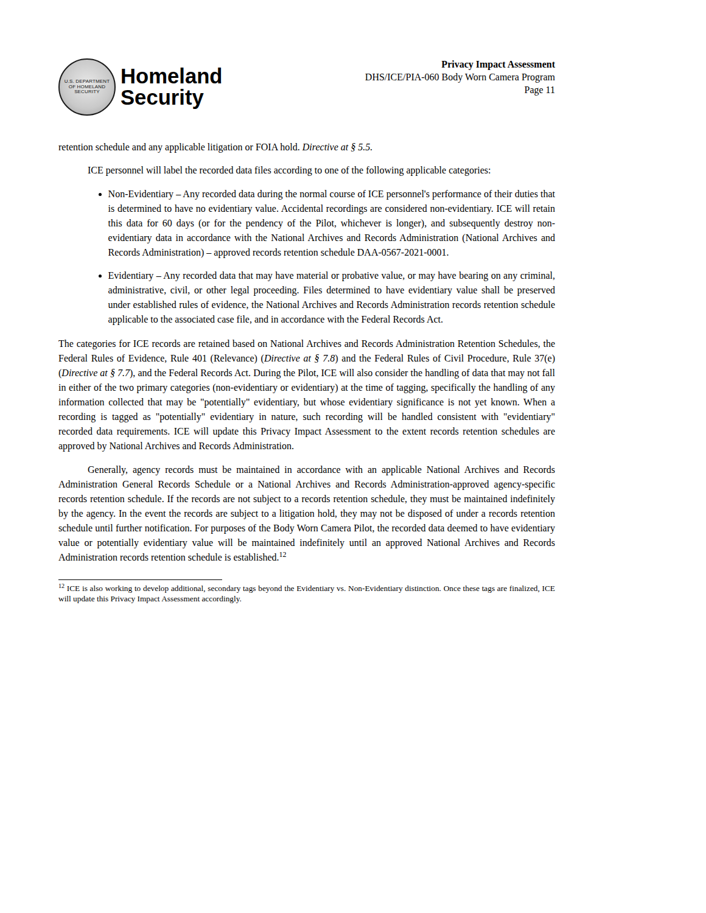U.S. DEPARTMENT OF HOMELAND SECURITY
Homeland Security
Privacy Impact Assessment
DHS/ICE/PIA-060 Body Worn Camera Program
Page 11
retention schedule and any applicable litigation or FOIA hold. Directive at § 5.5.
ICE personnel will label the recorded data files according to one of the following applicable categories:
Non-Evidentiary – Any recorded data during the normal course of ICE personnel's performance of their duties that is determined to have no evidentiary value. Accidental recordings are considered non-evidentiary. ICE will retain this data for 60 days (or for the pendency of the Pilot, whichever is longer), and subsequently destroy non-evidentiary data in accordance with the National Archives and Records Administration (National Archives and Records Administration) – approved records retention schedule DAA-0567-2021-0001.
Evidentiary – Any recorded data that may have material or probative value, or may have bearing on any criminal, administrative, civil, or other legal proceeding. Files determined to have evidentiary value shall be preserved under established rules of evidence, the National Archives and Records Administration records retention schedule applicable to the associated case file, and in accordance with the Federal Records Act.
The categories for ICE records are retained based on National Archives and Records Administration Retention Schedules, the Federal Rules of Evidence, Rule 401 (Relevance) (Directive at § 7.8) and the Federal Rules of Civil Procedure, Rule 37(e) (Directive at § 7.7), and the Federal Records Act. During the Pilot, ICE will also consider the handling of data that may not fall in either of the two primary categories (non-evidentiary or evidentiary) at the time of tagging, specifically the handling of any information collected that may be "potentially" evidentiary, but whose evidentiary significance is not yet known. When a recording is tagged as "potentially" evidentiary in nature, such recording will be handled consistent with "evidentiary" recorded data requirements. ICE will update this Privacy Impact Assessment to the extent records retention schedules are approved by National Archives and Records Administration.
Generally, agency records must be maintained in accordance with an applicable National Archives and Records Administration General Records Schedule or a National Archives and Records Administration-approved agency-specific records retention schedule. If the records are not subject to a records retention schedule, they must be maintained indefinitely by the agency. In the event the records are subject to a litigation hold, they may not be disposed of under a records retention schedule until further notification. For purposes of the Body Worn Camera Pilot, the recorded data deemed to have evidentiary value or potentially evidentiary value will be maintained indefinitely until an approved National Archives and Records Administration records retention schedule is established.12
12 ICE is also working to develop additional, secondary tags beyond the Evidentiary vs. Non-Evidentiary distinction. Once these tags are finalized, ICE will update this Privacy Impact Assessment accordingly.